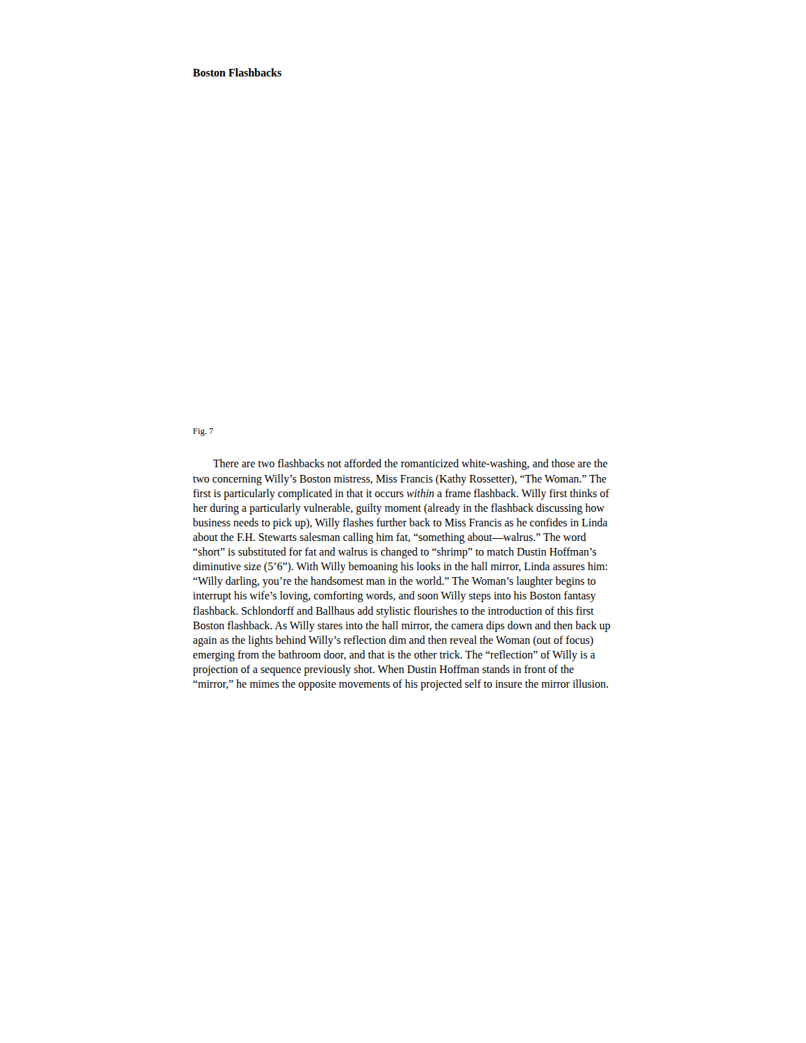Boston Flashbacks
Fig. 7
There are two flashbacks not afforded the romanticized white-washing, and those are the two concerning Willy’s Boston mistress, Miss Francis (Kathy Rossetter), “The Woman.” The first is particularly complicated in that it occurs within a frame flashback. Willy first thinks of her during a particularly vulnerable, guilty moment (already in the flashback discussing how business needs to pick up), Willy flashes further back to Miss Francis as he confides in Linda about the F.H. Stewarts salesman calling him fat, “something about—walrus.” The word “short” is substituted for fat and walrus is changed to “shrimp” to match Dustin Hoffman’s diminutive size (5’6”). With Willy bemoaning his looks in the hall mirror, Linda assures him: “Willy darling, you’re the handsomest man in the world.” The Woman’s laughter begins to interrupt his wife’s loving, comforting words, and soon Willy steps into his Boston fantasy flashback. Schlondorff and Ballhaus add stylistic flourishes to the introduction of this first Boston flashback. As Willy stares into the hall mirror, the camera dips down and then back up again as the lights behind Willy’s reflection dim and then reveal the Woman (out of focus) emerging from the bathroom door, and that is the other trick. The “reflection” of Willy is a projection of a sequence previously shot. When Dustin Hoffman stands in front of the “mirror,” he mimes the opposite movements of his projected self to insure the mirror illusion.